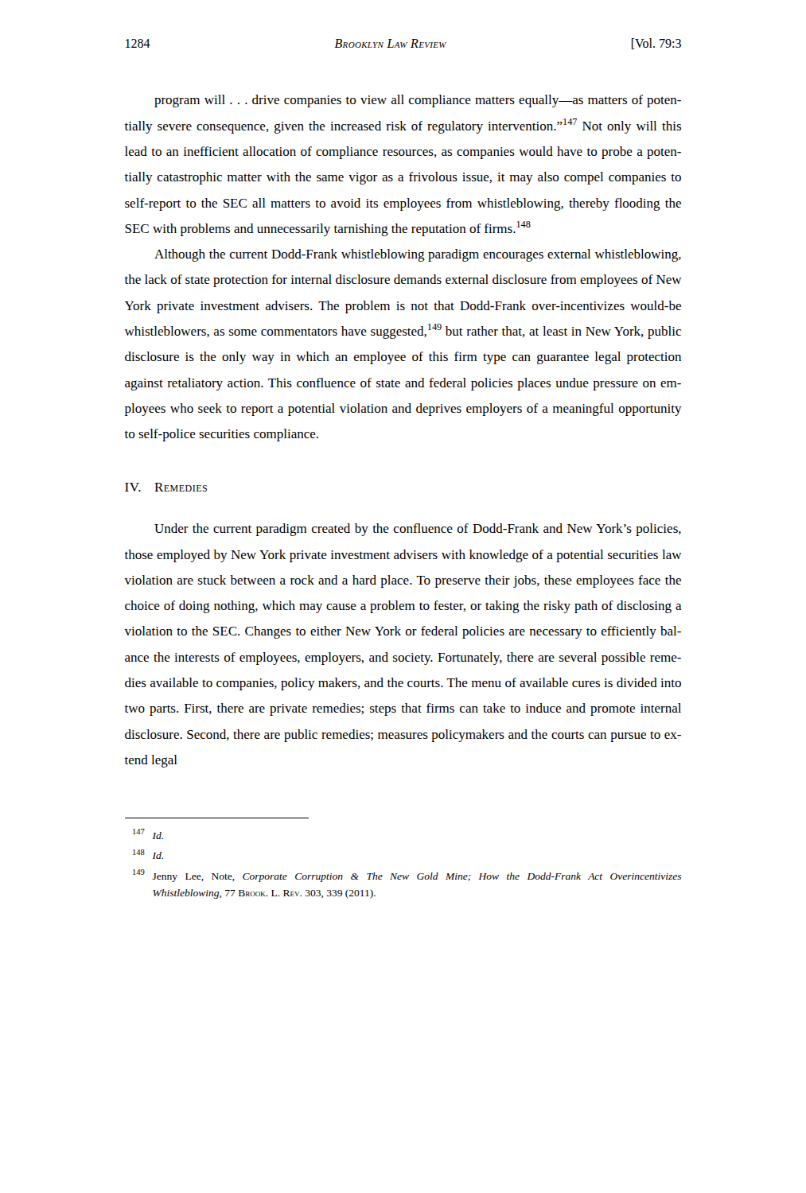1284 Brooklyn Law Review [Vol. 79:3
program will . . . drive companies to view all compliance matters equally—as matters of potentially severe consequence, given the increased risk of regulatory intervention.”147 Not only will this lead to an inefficient allocation of compliance resources, as companies would have to probe a potentially catastrophic matter with the same vigor as a frivolous issue, it may also compel companies to self-report to the SEC all matters to avoid its employees from whistleblowing, thereby flooding the SEC with problems and unnecessarily tarnishing the reputation of firms.148
Although the current Dodd-Frank whistleblowing paradigm encourages external whistleblowing, the lack of state protection for internal disclosure demands external disclosure from employees of New York private investment advisers. The problem is not that Dodd-Frank over-incentivizes would-be whistleblowers, as some commentators have suggested,149 but rather that, at least in New York, public disclosure is the only way in which an employee of this firm type can guarantee legal protection against retaliatory action. This confluence of state and federal policies places undue pressure on employees who seek to report a potential violation and deprives employers of a meaningful opportunity to self-police securities compliance.
IV. Remedies
Under the current paradigm created by the confluence of Dodd-Frank and New York’s policies, those employed by New York private investment advisers with knowledge of a potential securities law violation are stuck between a rock and a hard place. To preserve their jobs, these employees face the choice of doing nothing, which may cause a problem to fester, or taking the risky path of disclosing a violation to the SEC. Changes to either New York or federal policies are necessary to efficiently balance the interests of employees, employers, and society. Fortunately, there are several possible remedies available to companies, policy makers, and the courts. The menu of available cures is divided into two parts. First, there are private remedies; steps that firms can take to induce and promote internal disclosure. Second, there are public remedies; measures policymakers and the courts can pursue to extend legal
147 Id.
148 Id.
149 Jenny Lee, Note, Corporate Corruption & The New Gold Mine; How the Dodd-Frank Act Overincentivizes Whistleblowing, 77 Brook. L. Rev. 303, 339 (2011).